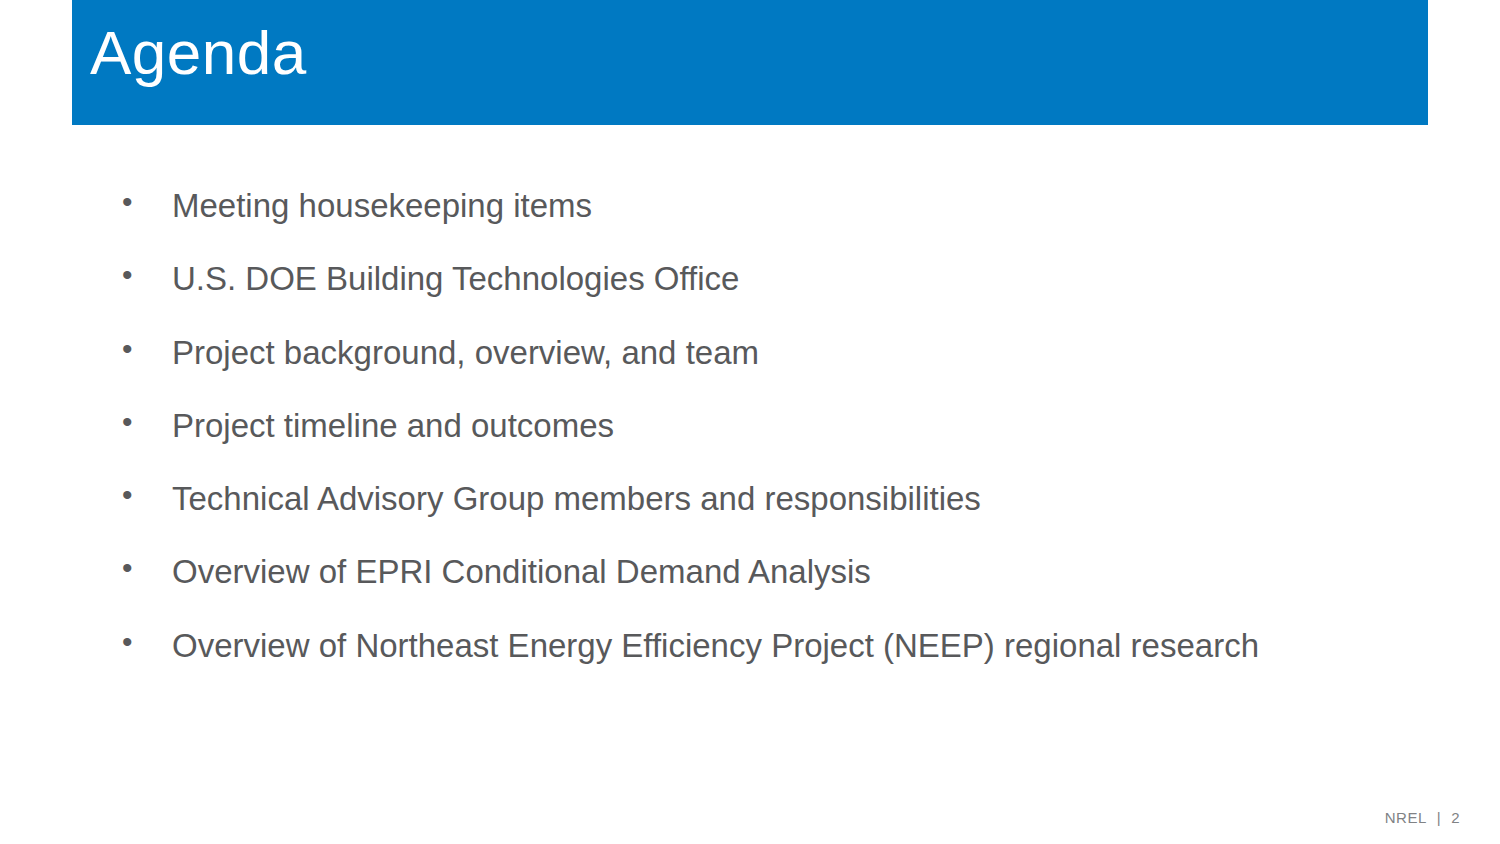Agenda
Meeting housekeeping items
U.S. DOE Building Technologies Office
Project background, overview, and team
Project timeline and outcomes
Technical Advisory Group members and responsibilities
Overview of EPRI Conditional Demand Analysis
Overview of Northeast Energy Efficiency Project (NEEP) regional research
NREL|2